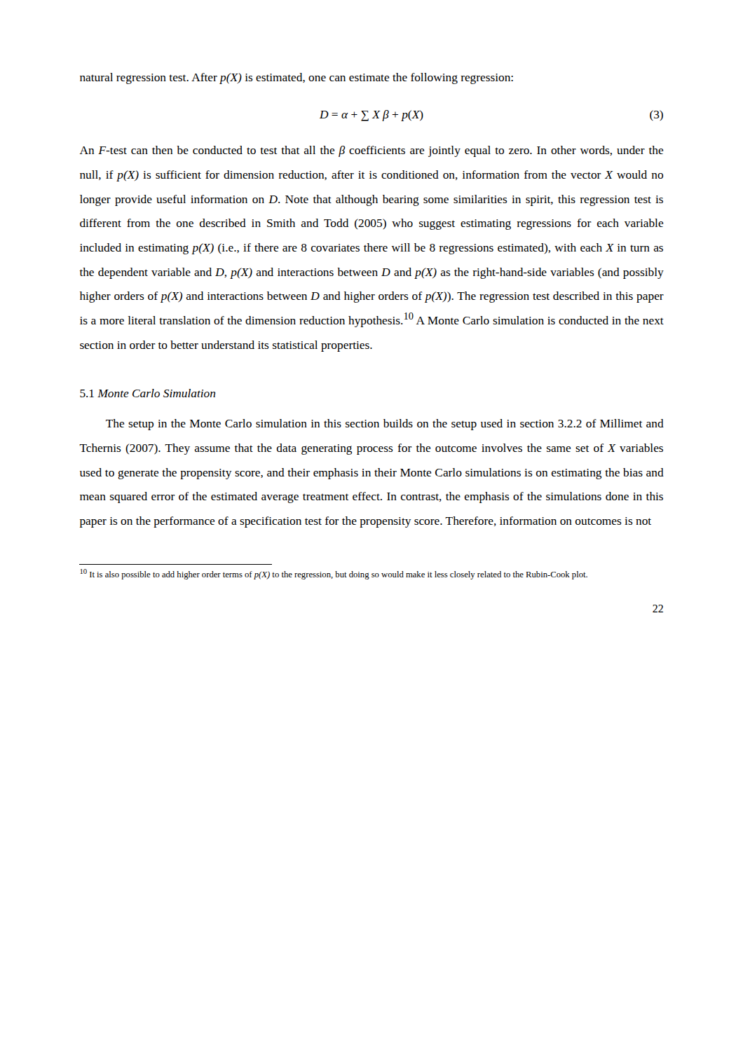natural regression test. After p(X) is estimated, one can estimate the following regression:
D = α + ∑ X β + p(X) (3)
An F-test can then be conducted to test that all the β coefficients are jointly equal to zero. In other words, under the null, if p(X) is sufficient for dimension reduction, after it is conditioned on, information from the vector X would no longer provide useful information on D. Note that although bearing some similarities in spirit, this regression test is different from the one described in Smith and Todd (2005) who suggest estimating regressions for each variable included in estimating p(X) (i.e., if there are 8 covariates there will be 8 regressions estimated), with each X in turn as the dependent variable and D, p(X) and interactions between D and p(X) as the right-hand-side variables (and possibly higher orders of p(X) and interactions between D and higher orders of p(X)). The regression test described in this paper is a more literal translation of the dimension reduction hypothesis.10 A Monte Carlo simulation is conducted in the next section in order to better understand its statistical properties.
5.1 Monte Carlo Simulation
The setup in the Monte Carlo simulation in this section builds on the setup used in section 3.2.2 of Millimet and Tchernis (2007). They assume that the data generating process for the outcome involves the same set of X variables used to generate the propensity score, and their emphasis in their Monte Carlo simulations is on estimating the bias and mean squared error of the estimated average treatment effect. In contrast, the emphasis of the simulations done in this paper is on the performance of a specification test for the propensity score. Therefore, information on outcomes is not
10 It is also possible to add higher order terms of p(X) to the regression, but doing so would make it less closely related to the Rubin-Cook plot.
22